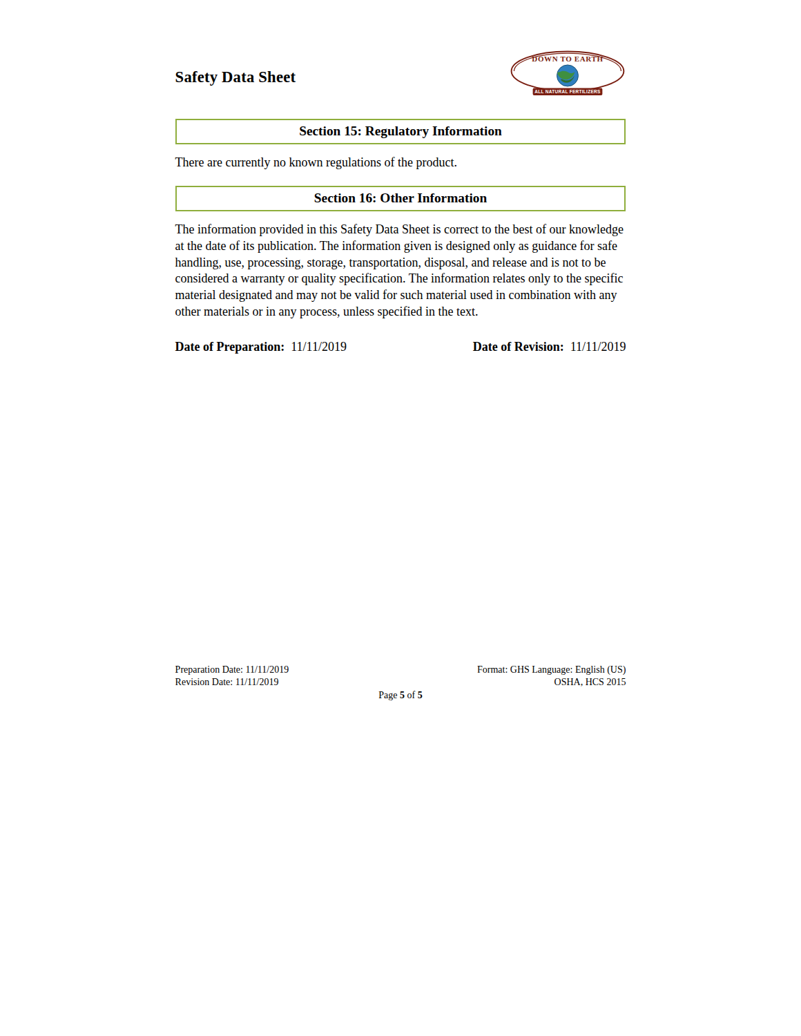Safety Data Sheet
Down To Earth All Natural Fertilizers DOWN TO EARTH ALL NATURAL FERTILIZERS
Section 15: Regulatory Information
There are currently no known regulations of the product.
Section 16: Other Information
The information provided in this Safety Data Sheet is correct to the best of our knowledge at the date of its publication. The information given is designed only as guidance for safe handling, use, processing, storage, transportation, disposal, and release and is not to be considered a warranty or quality specification. The information relates only to the specific material designated and may not be valid for such material used in combination with any other materials or in any process, unless specified in the text.
Date of Preparation: 11/11/2019
Date of Revision: 11/11/2019
Preparation Date: 11/11/2019 Revision Date: 11/11/2019
Format: GHS Language: English (US) OSHA, HCS 2015
Page 5 of 5